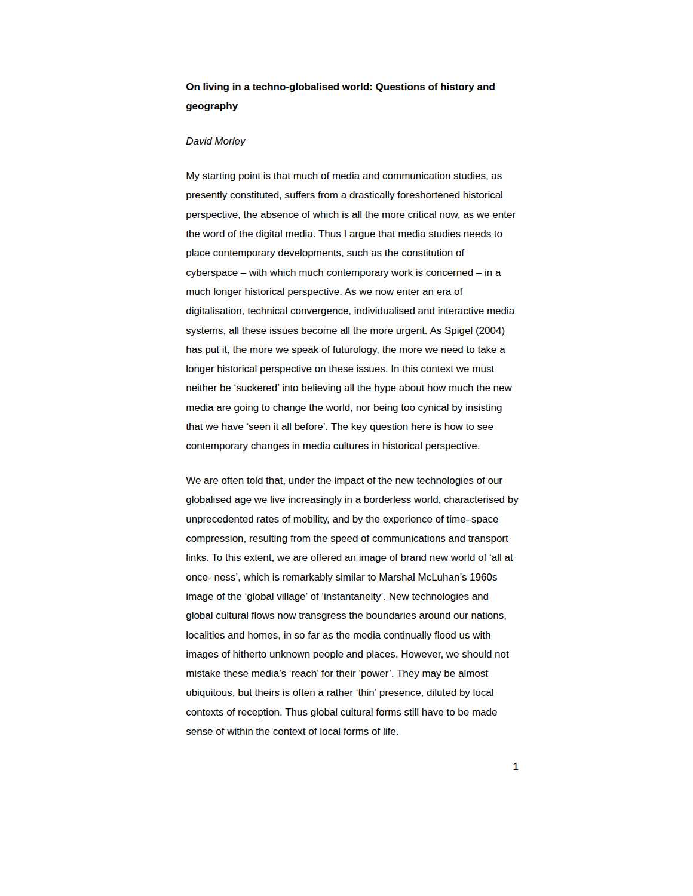On living in a techno-globalised world: Questions of history and geography
David Morley
My starting point is that much of media and communication studies, as presently constituted, suffers from a drastically foreshortened historical perspective, the absence of which is all the more critical now, as we enter the word of the digital media. Thus I argue that media studies needs to place contemporary developments, such as the constitution of cyberspace – with which much contemporary work is concerned – in a much longer historical perspective. As we now enter an era of digitalisation, technical convergence, individualised and interactive media systems, all these issues become all the more urgent. As Spigel (2004) has put it, the more we speak of futurology, the more we need to take a longer historical perspective on these issues. In this context we must neither be ‘suckered’ into believing all the hype about how much the new media are going to change the world, nor being too cynical by insisting that we have ‘seen it all before’. The key question here is how to see contemporary changes in media cultures in historical perspective.
We are often told that, under the impact of the new technologies of our globalised age we live increasingly in a borderless world, characterised by unprecedented rates of mobility, and by the experience of time–space compression, resulting from the speed of communications and transport links. To this extent, we are offered an image of brand new world of ‘all at once- ness’, which is remarkably similar to Marshal McLuhan’s 1960s image of the ‘global village’ of ‘instantaneity’. New technologies and global cultural flows now transgress the boundaries around our nations, localities and homes, in so far as the media continually flood us with images of hitherto unknown people and places. However, we should not mistake these media’s ‘reach’ for their ‘power’. They may be almost ubiquitous, but theirs is often a rather ‘thin’ presence, diluted by local contexts of reception. Thus global cultural forms still have to be made sense of within the context of local forms of life.
1